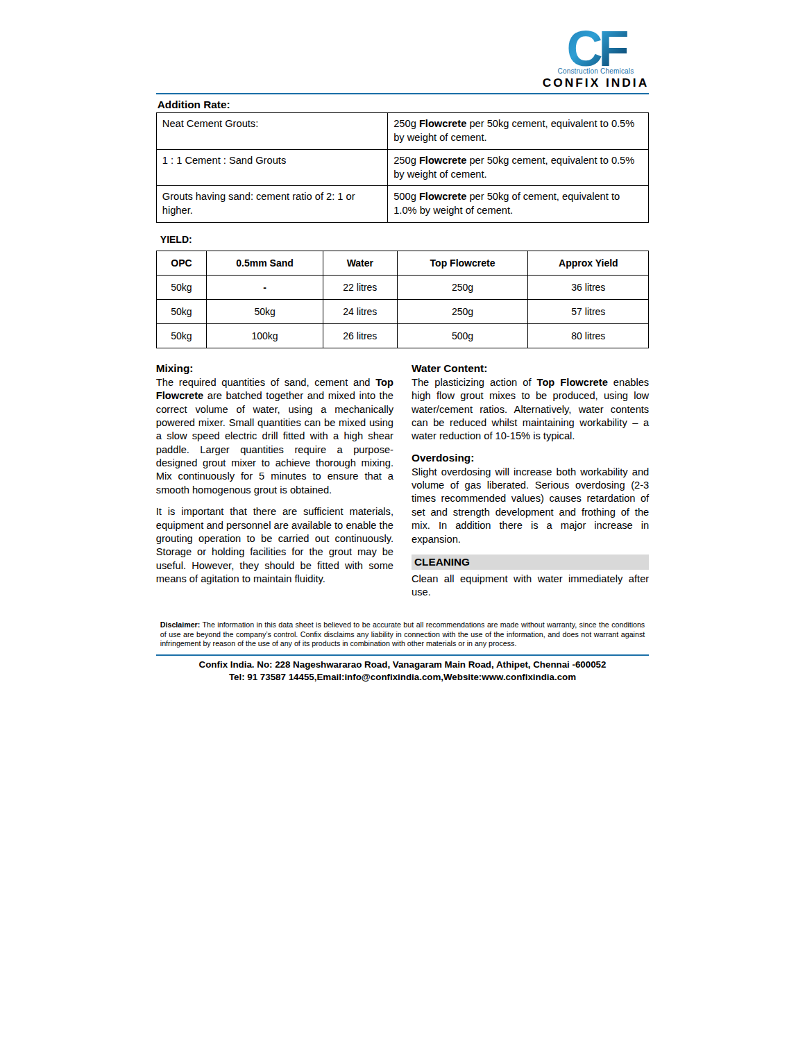CF
Construction Chemicals
CONFIX INDIA
Addition Rate:
| Neat Cement Grouts: | 250g Flowcrete per 50kg cement, equivalent to 0.5% by weight of cement. |
| 1 : 1 Cement : Sand Grouts | 250g Flowcrete per 50kg cement, equivalent to 0.5% by weight of cement. |
| Grouts having sand: cement ratio of 2: 1 or higher. | 500g Flowcrete per 50kg of cement, equivalent to 1.0% by weight of cement. |
YIELD:
| OPC | 0.5mm Sand | Water | Top Flowcrete | Approx Yield |
| --- | --- | --- | --- | --- |
| 50kg | - | 22 litres | 250g | 36 litres |
| 50kg | 50kg | 24 litres | 250g | 57 litres |
| 50kg | 100kg | 26 litres | 500g | 80 litres |
Mixing:
The required quantities of sand, cement and Top Flowcrete are batched together and mixed into the correct volume of water, using a mechanically powered mixer. Small quantities can be mixed using a slow speed electric drill fitted with a high shear paddle. Larger quantities require a purpose-designed grout mixer to achieve thorough mixing. Mix continuously for 5 minutes to ensure that a smooth homogenous grout is obtained.
It is important that there are sufficient materials, equipment and personnel are available to enable the grouting operation to be carried out continuously. Storage or holding facilities for the grout may be useful. However, they should be fitted with some means of agitation to maintain fluidity.
Water Content:
The plasticizing action of Top Flowcrete enables high flow grout mixes to be produced, using low water/cement ratios. Alternatively, water contents can be reduced whilst maintaining workability – a water reduction of 10-15% is typical.
Overdosing:
Slight overdosing will increase both workability and volume of gas liberated. Serious overdosing (2-3 times recommended values) causes retardation of set and strength development and frothing of the mix. In addition there is a major increase in expansion.
CLEANING
Clean all equipment with water immediately after use.
Disclaimer: The information in this data sheet is believed to be accurate but all recommendations are made without warranty, since the conditions of use are beyond the company’s control. Confix disclaims any liability in connection with the use of the information, and does not warrant against infringement by reason of the use of any of its products in combination with other materials or in any process.
Confix India. No: 228 Nageshwararao Road, Vanagaram Main Road, Athipet, Chennai -600052
Tel: 91 73587 14455,Email:info@confixindia.com,Website:www.confixindia.com